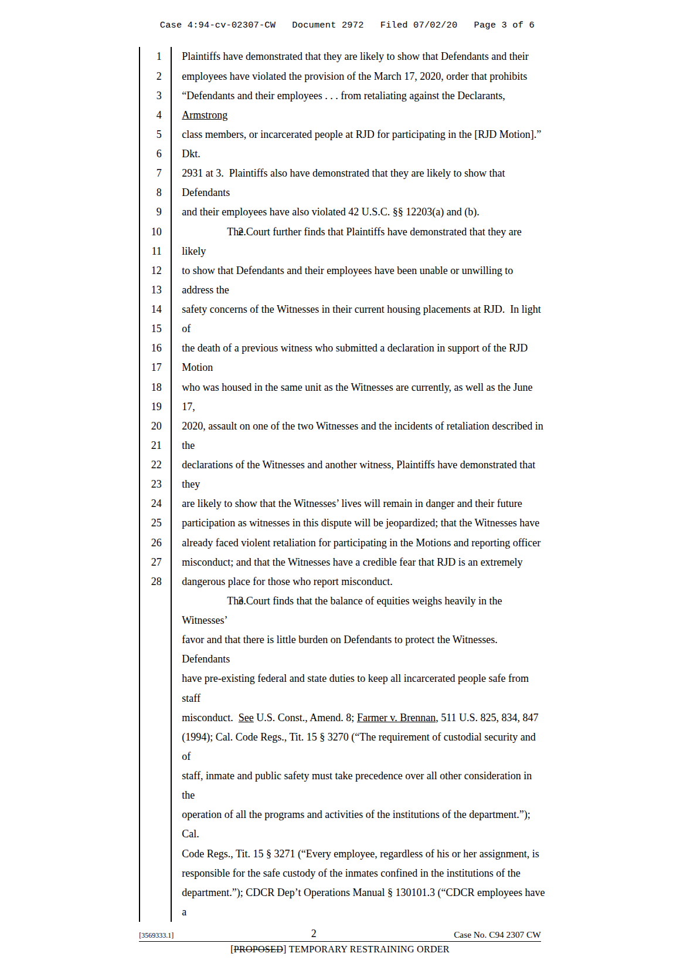Case 4:94-cv-02307-CW Document 2972 Filed 07/02/20 Page 3 of 6
1
2
3
4
5
6
7
8
9
10
11
12
13
14
15
16
17
18
19
20
21
22
23
24
25
26
27
28
Plaintiffs have demonstrated that they are likely to show that Defendants and their
employees have violated the provision of the March 17, 2020, order that prohibits
“Defendants and their employees . . . from retaliating against the Declarants, Armstrong
class members, or incarcerated people at RJD for participating in the [RJD Motion].” Dkt.
2931 at 3. Plaintiffs also have demonstrated that they are likely to show that Defendants
and their employees have also violated 42 U.S.C. §§ 12203(a) and (b).
2. The Court further finds that Plaintiffs have demonstrated that they are likely
to show that Defendants and their employees have been unable or unwilling to address the
safety concerns of the Witnesses in their current housing placements at RJD. In light of
the death of a previous witness who submitted a declaration in support of the RJD Motion
who was housed in the same unit as the Witnesses are currently, as well as the June 17,
2020, assault on one of the two Witnesses and the incidents of retaliation described in the
declarations of the Witnesses and another witness, Plaintiffs have demonstrated that they
are likely to show that the Witnesses’ lives will remain in danger and their future
participation as witnesses in this dispute will be jeopardized; that the Witnesses have
already faced violent retaliation for participating in the Motions and reporting officer
misconduct; and that the Witnesses have a credible fear that RJD is an extremely
dangerous place for those who report misconduct.
3. The Court finds that the balance of equities weighs heavily in the Witnesses’
favor and that there is little burden on Defendants to protect the Witnesses. Defendants
have pre-existing federal and state duties to keep all incarcerated people safe from staff
misconduct. See U.S. Const., Amend. 8; Farmer v. Brennan, 511 U.S. 825, 834, 847
(1994); Cal. Code Regs., Tit. 15 § 3270 (“The requirement of custodial security and of
staff, inmate and public safety must take precedence over all other consideration in the
operation of all the programs and activities of the institutions of the department.”); Cal.
Code Regs., Tit. 15 § 3271 (“Every employee, regardless of his or her assignment, is
responsible for the safe custody of the inmates confined in the institutions of the
department.”); CDCR Dep’t Operations Manual § 130101.3 (“CDCR employees have a
[3569333.1]
2
Case No. C94 2307 CW
[PROPOSED] TEMPORARY RESTRAINING ORDER